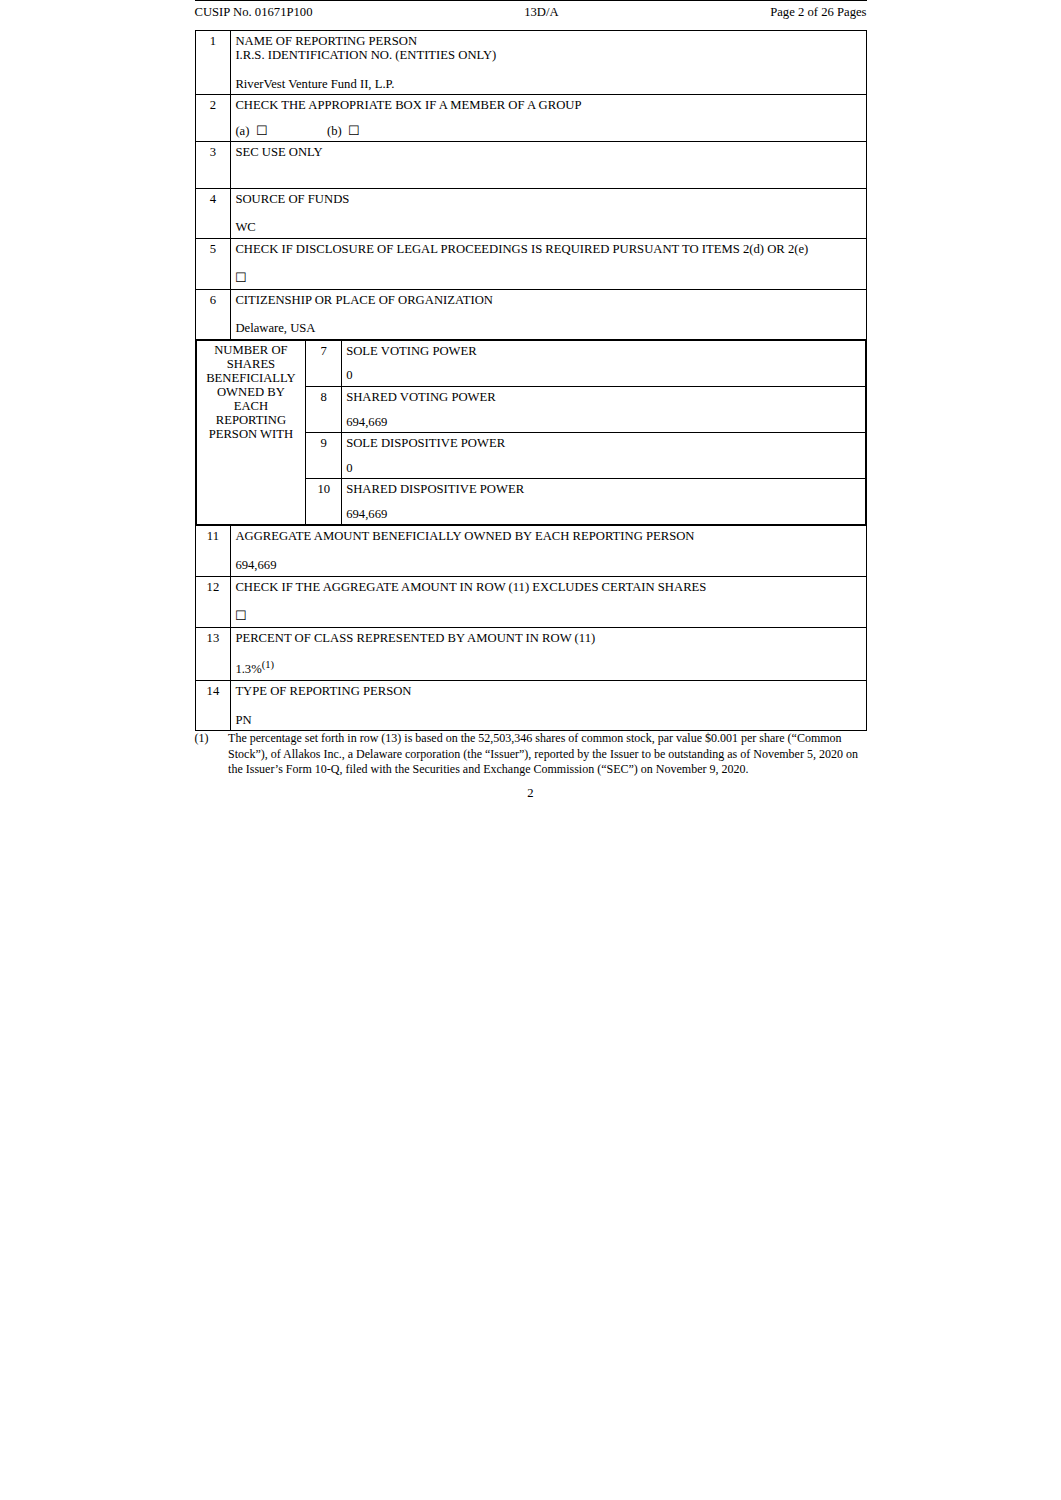CUSIP No. 01671P100
13D/A
Page 2 of 26 Pages
| 1 | NAME OF REPORTING PERSON I.R.S. IDENTIFICATION NO. (ENTITIES ONLY) RiverVest Venture Fund II, L.P. |
| 2 | CHECK THE APPROPRIATE BOX IF A MEMBER OF A GROUP (a) ☐ (b) ☐ |
| 3 | SEC USE ONLY |
| 4 | SOURCE OF FUNDS WC |
| 5 | CHECK IF DISCLOSURE OF LEGAL PROCEEDINGS IS REQUIRED PURSUANT TO ITEMS 2(d) OR 2(e) ☐ |
| 6 | CITIZENSHIP OR PLACE OF ORGANIZATION Delaware, USA |
| / NUMBER OF SHARES BENEFICIALLY OWNED BY EACH REPORTING PERSON WITH / / 7 / SOLE VOTING POWER 0 / / 8 / SHARED VOTING POWER 694,669 / / 9 / SOLE DISPOSITIVE POWER 0 / / 10 / SHARED DISPOSITIVE POWER 694,669 / / |
| 11 | AGGREGATE AMOUNT BENEFICIALLY OWNED BY EACH REPORTING PERSON 694,669 |
| 12 | CHECK IF THE AGGREGATE AMOUNT IN ROW (11) EXCLUDES CERTAIN SHARES ☐ |
| 13 | PERCENT OF CLASS REPRESENTED BY AMOUNT IN ROW (11) 1.3% (1) |
| 14 | TYPE OF REPORTING PERSON PN |
| (1) | The percentage set forth in row (13) is based on the 52,503,346 shares of common stock, par value $0.001 per share (“Common Stock”), of Allakos Inc., a Delaware corporation (the “Issuer”), reported by the Issuer to be outstanding as of November 5, 2020 on the Issuer’s Form 10-Q, filed with the Securities and Exchange Commission (“SEC”) on November 9, 2020. |
2